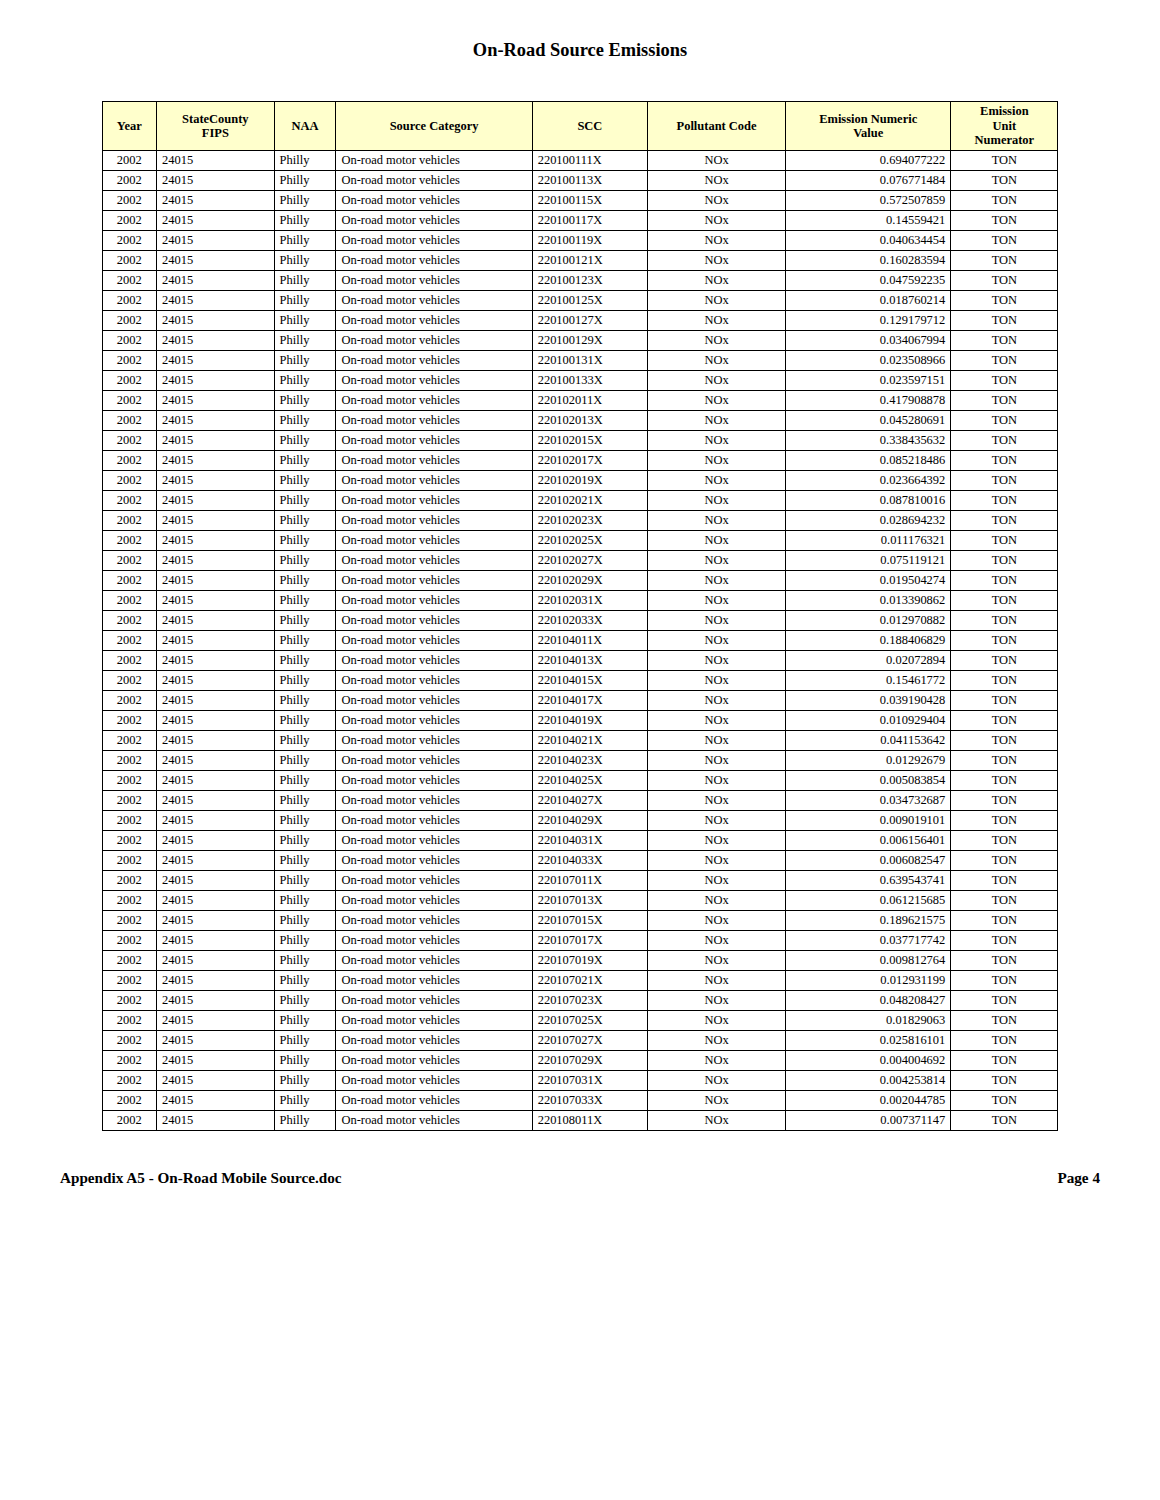On-Road Source Emissions
| Year | StateCounty FIPS | NAA | Source Category | SCC | Pollutant Code | Emission Numeric Value | Emission Unit Numerator |
| --- | --- | --- | --- | --- | --- | --- | --- |
| 2002 | 24015 | Philly | On-road motor vehicles | 220100111X | NOx | 0.694077222 | TON |
| 2002 | 24015 | Philly | On-road motor vehicles | 220100113X | NOx | 0.076771484 | TON |
| 2002 | 24015 | Philly | On-road motor vehicles | 220100115X | NOx | 0.572507859 | TON |
| 2002 | 24015 | Philly | On-road motor vehicles | 220100117X | NOx | 0.14559421 | TON |
| 2002 | 24015 | Philly | On-road motor vehicles | 220100119X | NOx | 0.040634454 | TON |
| 2002 | 24015 | Philly | On-road motor vehicles | 220100121X | NOx | 0.160283594 | TON |
| 2002 | 24015 | Philly | On-road motor vehicles | 220100123X | NOx | 0.047592235 | TON |
| 2002 | 24015 | Philly | On-road motor vehicles | 220100125X | NOx | 0.018760214 | TON |
| 2002 | 24015 | Philly | On-road motor vehicles | 220100127X | NOx | 0.129179712 | TON |
| 2002 | 24015 | Philly | On-road motor vehicles | 220100129X | NOx | 0.034067994 | TON |
| 2002 | 24015 | Philly | On-road motor vehicles | 220100131X | NOx | 0.023508966 | TON |
| 2002 | 24015 | Philly | On-road motor vehicles | 220100133X | NOx | 0.023597151 | TON |
| 2002 | 24015 | Philly | On-road motor vehicles | 220102011X | NOx | 0.417908878 | TON |
| 2002 | 24015 | Philly | On-road motor vehicles | 220102013X | NOx | 0.045280691 | TON |
| 2002 | 24015 | Philly | On-road motor vehicles | 220102015X | NOx | 0.338435632 | TON |
| 2002 | 24015 | Philly | On-road motor vehicles | 220102017X | NOx | 0.085218486 | TON |
| 2002 | 24015 | Philly | On-road motor vehicles | 220102019X | NOx | 0.023664392 | TON |
| 2002 | 24015 | Philly | On-road motor vehicles | 220102021X | NOx | 0.087810016 | TON |
| 2002 | 24015 | Philly | On-road motor vehicles | 220102023X | NOx | 0.028694232 | TON |
| 2002 | 24015 | Philly | On-road motor vehicles | 220102025X | NOx | 0.011176321 | TON |
| 2002 | 24015 | Philly | On-road motor vehicles | 220102027X | NOx | 0.075119121 | TON |
| 2002 | 24015 | Philly | On-road motor vehicles | 220102029X | NOx | 0.019504274 | TON |
| 2002 | 24015 | Philly | On-road motor vehicles | 220102031X | NOx | 0.013390862 | TON |
| 2002 | 24015 | Philly | On-road motor vehicles | 220102033X | NOx | 0.012970882 | TON |
| 2002 | 24015 | Philly | On-road motor vehicles | 220104011X | NOx | 0.188406829 | TON |
| 2002 | 24015 | Philly | On-road motor vehicles | 220104013X | NOx | 0.02072894 | TON |
| 2002 | 24015 | Philly | On-road motor vehicles | 220104015X | NOx | 0.15461772 | TON |
| 2002 | 24015 | Philly | On-road motor vehicles | 220104017X | NOx | 0.039190428 | TON |
| 2002 | 24015 | Philly | On-road motor vehicles | 220104019X | NOx | 0.010929404 | TON |
| 2002 | 24015 | Philly | On-road motor vehicles | 220104021X | NOx | 0.041153642 | TON |
| 2002 | 24015 | Philly | On-road motor vehicles | 220104023X | NOx | 0.01292679 | TON |
| 2002 | 24015 | Philly | On-road motor vehicles | 220104025X | NOx | 0.005083854 | TON |
| 2002 | 24015 | Philly | On-road motor vehicles | 220104027X | NOx | 0.034732687 | TON |
| 2002 | 24015 | Philly | On-road motor vehicles | 220104029X | NOx | 0.009019101 | TON |
| 2002 | 24015 | Philly | On-road motor vehicles | 220104031X | NOx | 0.006156401 | TON |
| 2002 | 24015 | Philly | On-road motor vehicles | 220104033X | NOx | 0.006082547 | TON |
| 2002 | 24015 | Philly | On-road motor vehicles | 220107011X | NOx | 0.639543741 | TON |
| 2002 | 24015 | Philly | On-road motor vehicles | 220107013X | NOx | 0.061215685 | TON |
| 2002 | 24015 | Philly | On-road motor vehicles | 220107015X | NOx | 0.189621575 | TON |
| 2002 | 24015 | Philly | On-road motor vehicles | 220107017X | NOx | 0.037717742 | TON |
| 2002 | 24015 | Philly | On-road motor vehicles | 220107019X | NOx | 0.009812764 | TON |
| 2002 | 24015 | Philly | On-road motor vehicles | 220107021X | NOx | 0.012931199 | TON |
| 2002 | 24015 | Philly | On-road motor vehicles | 220107023X | NOx | 0.048208427 | TON |
| 2002 | 24015 | Philly | On-road motor vehicles | 220107025X | NOx | 0.01829063 | TON |
| 2002 | 24015 | Philly | On-road motor vehicles | 220107027X | NOx | 0.025816101 | TON |
| 2002 | 24015 | Philly | On-road motor vehicles | 220107029X | NOx | 0.004004692 | TON |
| 2002 | 24015 | Philly | On-road motor vehicles | 220107031X | NOx | 0.004253814 | TON |
| 2002 | 24015 | Philly | On-road motor vehicles | 220107033X | NOx | 0.002044785 | TON |
| 2002 | 24015 | Philly | On-road motor vehicles | 220108011X | NOx | 0.007371147 | TON |
Appendix A5 - On-Road Mobile Source.doc Page 4